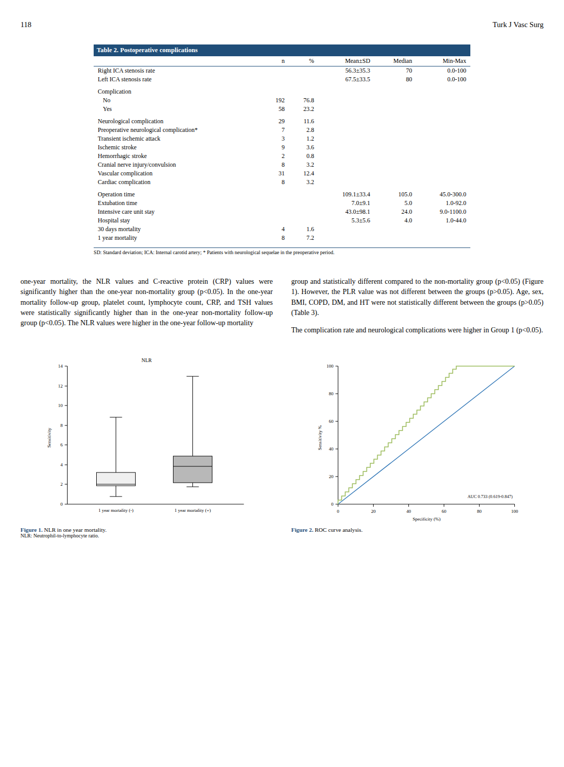118
Turk J Vasc Surg
Table 2. Postoperative complications
| | n | % | Mean±SD | Median | Min-Max |
| --- | --- | --- | --- | --- | --- |
| Right ICA stenosis rate | | | 56.3±35.3 | 70 | 0.0-100 |
| Left ICA stenosis rate | | | 67.5±33.5 | 80 | 0.0-100 |
| Complication | | | | | |
| No | 192 | 76.8 | | | |
| Yes | 58 | 23.2 | | | |
| Neurological complication | 29 | 11.6 | | | |
| Preoperative neurological complication* | 7 | 2.8 | | | |
| Transient ischemic attack | 3 | 1.2 | | | |
| Ischemic stroke | 9 | 3.6 | | | |
| Hemorrhagic stroke | 2 | 0.8 | | | |
| Cranial nerve injury/convulsion | 8 | 3.2 | | | |
| Vascular complication | 31 | 12.4 | | | |
| Cardiac complication | 8 | 3.2 | | | |
| Operation time | | | 109.1±33.4 | 105.0 | 45.0-300.0 |
| Extubation time | | | 7.0±9.1 | 5.0 | 1.0-92.0 |
| Intensive care unit stay | | | 43.0±98.1 | 24.0 | 9.0-1100.0 |
| Hospital stay | | | 5.3±5.6 | 4.0 | 1.0-44.0 |
| 30 days mortality | 4 | 1.6 | | | |
| 1 year mortality | 8 | 7.2 | | | |
SD: Standard deviation; ICA: Internal carotid artery; * Patients with neurological sequelae in the preoperative period.
one-year mortality, the NLR values and C-reactive protein (CRP) values were significantly higher than the one-year non-mortality group (p<0.05). In the one-year mortality follow-up group, platelet count, lymphocyte count, CRP, and TSH values were statistically significantly higher than in the one-year non-mortality follow-up group (p<0.05). The NLR values were higher in the one-year follow-up mortality
group and statistically different compared to the non-mortality group (p<0.05) (Figure 1). However, the PLR value was not different between the groups (p>0.05). Age, sex, BMI, COPD, DM, and HT were not statistically different between the groups (p>0.05) (Table 3).
The complication rate and neurological complications were higher in Group 1 (p<0.05).
NLR 0 2 4 6 8 10 12 14 Sensitivity 1 year mortality (-) 1 year mortality (+)
Figure 1. NLR in one year mortality. NLR: Neutrophil-to-lymphocyte ratio.
0 20 40 60 80 100 0 20 40 60 80 100 Sensitivity % Specificity (%) AUC 0.733 (0.619-0.847)
Figure 2. ROC curve analysis.